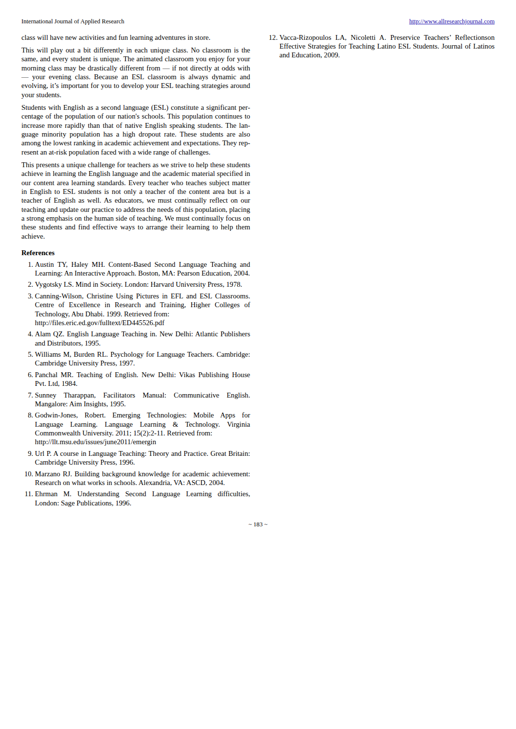International Journal of Applied Research http://www.allresearchjournal.com
class will have new activities and fun learning adventures in store.
This will play out a bit differently in each unique class. No classroom is the same, and every student is unique. The animated classroom you enjoy for your morning class may be drastically different from — if not directly at odds with — your evening class. Because an ESL classroom is always dynamic and evolving, it’s important for you to develop your ESL teaching strategies around your students.
Students with English as a second language (ESL) constitute a significant percentage of the population of our nation's schools. This population continues to increase more rapidly than that of native English speaking students. The language minority population has a high dropout rate. These students are also among the lowest ranking in academic achievement and expectations. They represent an at-risk population faced with a wide range of challenges.
This presents a unique challenge for teachers as we strive to help these students achieve in learning the English language and the academic material specified in our content area learning standards. Every teacher who teaches subject matter in English to ESL students is not only a teacher of the content area but is a teacher of English as well. As educators, we must continually reflect on our teaching and update our practice to address the needs of this population, placing a strong emphasis on the human side of teaching. We must continually focus on these students and find effective ways to arrange their learning to help them achieve.
References
Austin TY, Haley MH. Content-Based Second Language Teaching and Learning: An Interactive Approach. Boston, MA: Pearson Education, 2004.
Vygotsky LS. Mind in Society. London: Harvard University Press, 1978.
Canning-Wilson, Christine Using Pictures in EFL and ESL Classrooms. Centre of Excellence in Research and Training, Higher Colleges of Technology, Abu Dhabi. 1999. Retrieved from: http://files.eric.ed.gov/fulltext/ED445526.pdf
Alam QZ. English Language Teaching in. New Delhi: Atlantic Publishers and Distributors, 1995.
Williams M, Burden RL. Psychology for Language Teachers. Cambridge: Cambridge University Press, 1997.
Panchal MR. Teaching of English. New Delhi: Vikas Publishing House Pvt. Ltd, 1984.
Sunney Tharappan, Facilitators Manual: Communicative English. Mangalore: Aim Insights, 1995.
Godwin-Jones, Robert. Emerging Technologies: Mobile Apps for Language Learning. Language Learning & Technology. Virginia Commonwealth University. 2011; 15(2):2-11. Retrieved from: http://llt.msu.edu/issues/june2011/emergin
Url P. A course in Language Teaching: Theory and Practice. Great Britain: Cambridge University Press, 1996.
Marzano RJ. Building background knowledge for academic achievement: Research on what works in schools. Alexandria, VA: ASCD, 2004.
Ehrman M. Understanding Second Language Learning difficulties, London: Sage Publications, 1996.
Vacca-Rizopoulos LA, Nicoletti A. Preservice Teachers’ Reflectionson Effective Strategies for Teaching Latino ESL Students. Journal of Latinos and Education, 2009.
~ 183 ~